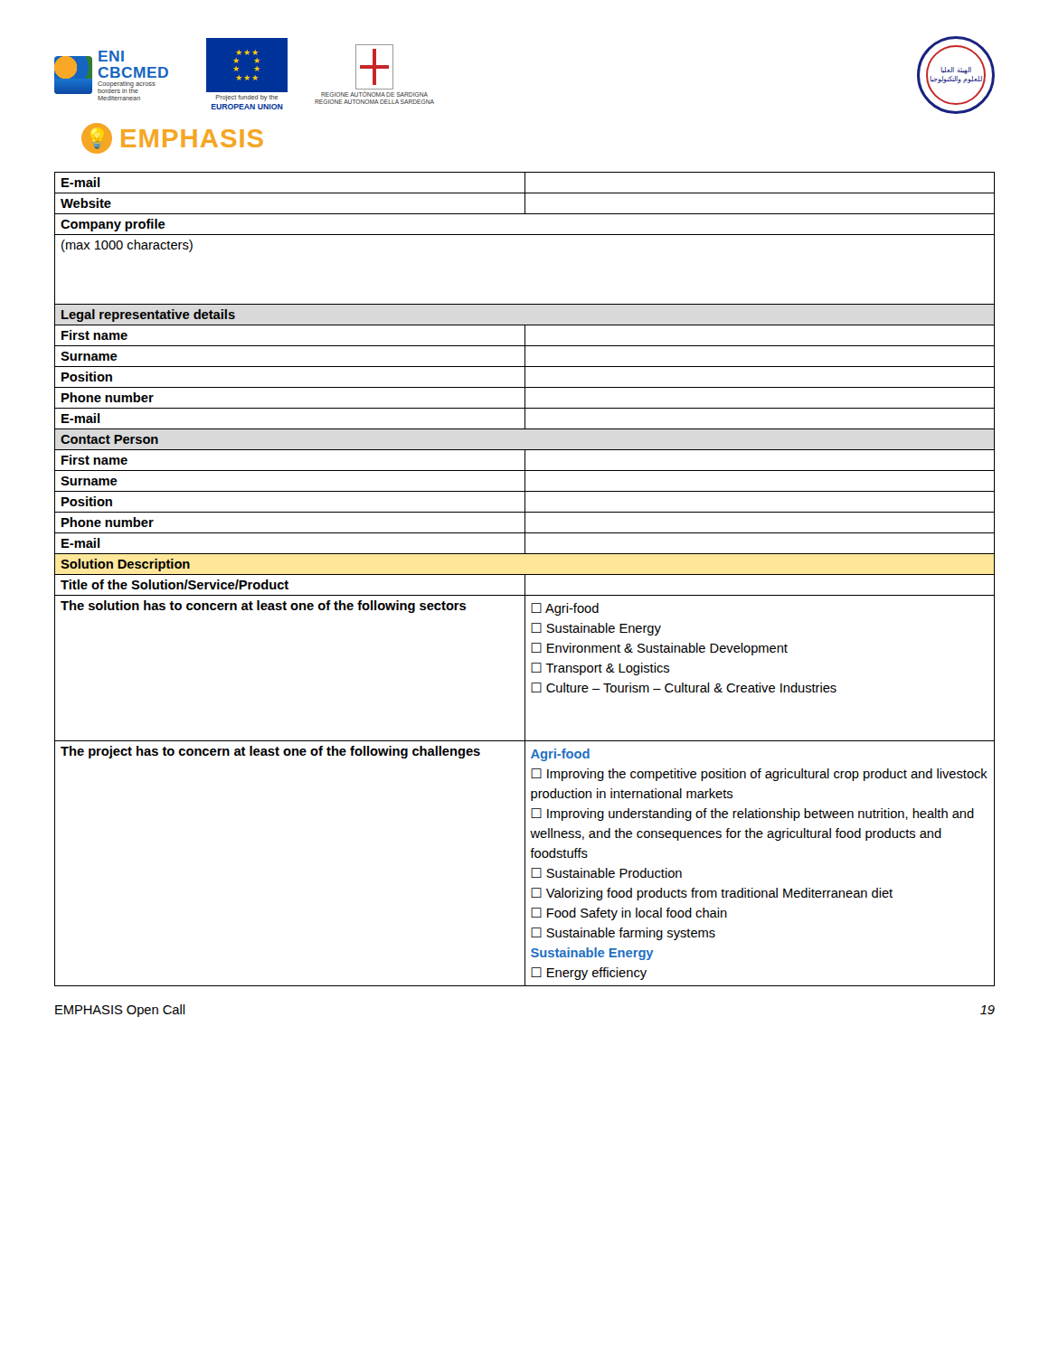ENI
CBCMED Cooperating across borders in the Mediterranean
★★★
★ ★
★ ★
★★★
Project funded by the
EUROPEAN UNION
REGIONE AUTÒNOMA DE SARDIGNA
REGIONE AUTONOMA DELLA SARDEGNA
الهيئة العليا
للعلوم والتكنولوجيا
💡
EMPHASIS
| E-mail | |
| Website | |
| Company profile |
| (max 1000 characters) |
| Legal representative details |
| First name | |
| Surname | |
| Position | |
| Phone number | |
| E-mail | |
| Contact Person |
| First name | |
| Surname | |
| Position | |
| Phone number | |
| E-mail | |
| Solution Description |
| Title of the Solution/Service/Product | |
| The solution has to concern at least one of the following sectors | ☐ Agri-food ☐ Sustainable Energy ☐ Environment & Sustainable Development ☐ Transport & Logistics ☐ Culture – Tourism – Cultural & Creative Industries |
| The project has to concern at least one of the following challenges | Agri-food ☐ Improving the competitive position of agricultural crop product and livestock production in international markets ☐ Improving understanding of the relationship between nutrition, health and wellness, and the consequences for the agricultural food products and foodstuffs ☐ Sustainable Production ☐ Valorizing food products from traditional Mediterranean diet ☐ Food Safety in local food chain ☐ Sustainable farming systems Sustainable Energy ☐ Energy efficiency |
EMPHASIS Open Call 19